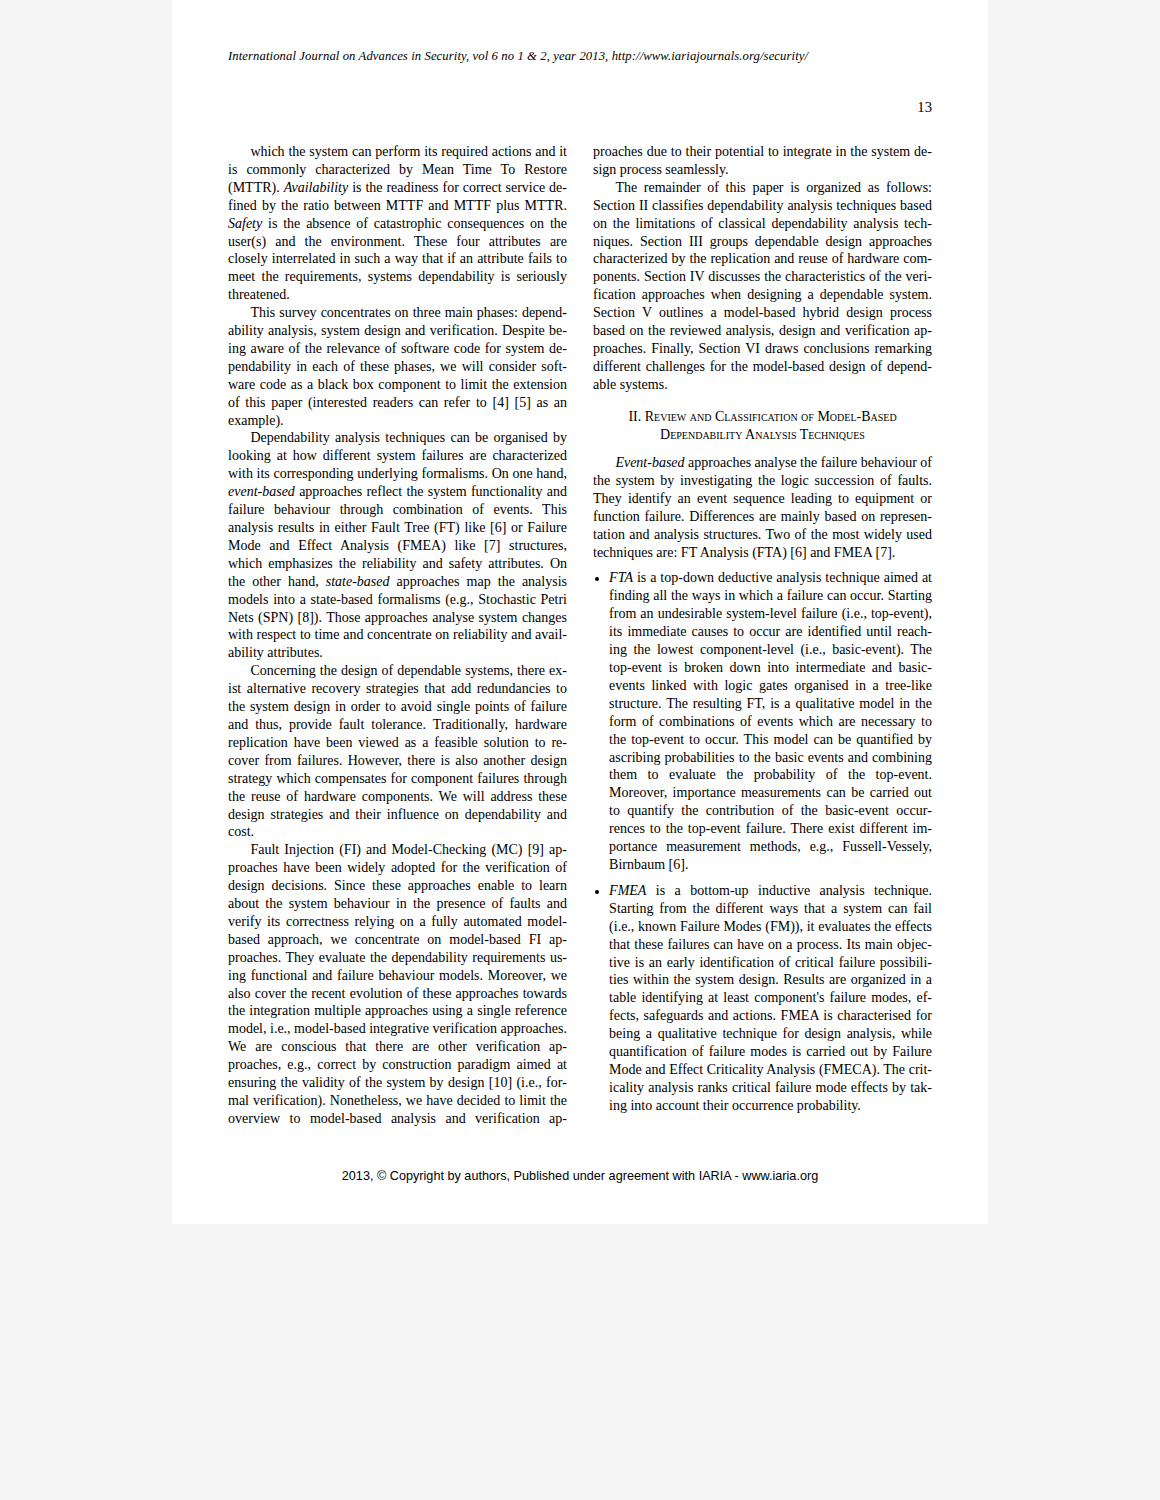International Journal on Advances in Security, vol 6 no 1 & 2, year 2013, http://www.iariajournals.org/security/
13
which the system can perform its required actions and it is commonly characterized by Mean Time To Restore (MTTR). Availability is the readiness for correct service defined by the ratio between MTTF and MTTF plus MTTR. Safety is the absence of catastrophic consequences on the user(s) and the environment. These four attributes are closely interrelated in such a way that if an attribute fails to meet the requirements, systems dependability is seriously threatened.
This survey concentrates on three main phases: dependability analysis, system design and verification. Despite being aware of the relevance of software code for system dependability in each of these phases, we will consider software code as a black box component to limit the extension of this paper (interested readers can refer to [4] [5] as an example).
Dependability analysis techniques can be organised by looking at how different system failures are characterized with its corresponding underlying formalisms. On one hand, event-based approaches reflect the system functionality and failure behaviour through combination of events. This analysis results in either Fault Tree (FT) like [6] or Failure Mode and Effect Analysis (FMEA) like [7] structures, which emphasizes the reliability and safety attributes. On the other hand, state-based approaches map the analysis models into a state-based formalisms (e.g., Stochastic Petri Nets (SPN) [8]). Those approaches analyse system changes with respect to time and concentrate on reliability and availability attributes.
Concerning the design of dependable systems, there exist alternative recovery strategies that add redundancies to the system design in order to avoid single points of failure and thus, provide fault tolerance. Traditionally, hardware replication have been viewed as a feasible solution to recover from failures. However, there is also another design strategy which compensates for component failures through the reuse of hardware components. We will address these design strategies and their influence on dependability and cost.
Fault Injection (FI) and Model-Checking (MC) [9] approaches have been widely adopted for the verification of design decisions. Since these approaches enable to learn about the system behaviour in the presence of faults and verify its correctness relying on a fully automated model-based approach, we concentrate on model-based FI approaches. They evaluate the dependability requirements using functional and failure behaviour models. Moreover, we also cover the recent evolution of these approaches towards the integration multiple approaches using a single reference model, i.e., model-based integrative verification approaches. We are conscious that there are other verification approaches, e.g., correct by construction paradigm aimed at ensuring the validity of the system by design [10] (i.e., formal verification). Nonetheless, we have decided to limit the overview to model-based analysis and verification approaches due to their potential to integrate in the system design process seamlessly.
The remainder of this paper is organized as follows: Section II classifies dependability analysis techniques based on the limitations of classical dependability analysis techniques. Section III groups dependable design approaches characterized by the replication and reuse of hardware components. Section IV discusses the characteristics of the verification approaches when designing a dependable system. Section V outlines a model-based hybrid design process based on the reviewed analysis, design and verification approaches. Finally, Section VI draws conclusions remarking different challenges for the model-based design of dependable systems.
II. Review and Classification of Model-Based Dependability Analysis Techniques
Event-based approaches analyse the failure behaviour of the system by investigating the logic succession of faults. They identify an event sequence leading to equipment or function failure. Differences are mainly based on representation and analysis structures. Two of the most widely used techniques are: FT Analysis (FTA) [6] and FMEA [7].
FTA is a top-down deductive analysis technique aimed at finding all the ways in which a failure can occur. Starting from an undesirable system-level failure (i.e., top-event), its immediate causes to occur are identified until reaching the lowest component-level (i.e., basic-event). The top-event is broken down into intermediate and basic-events linked with logic gates organised in a tree-like structure. The resulting FT, is a qualitative model in the form of combinations of events which are necessary to the top-event to occur. This model can be quantified by ascribing probabilities to the basic events and combining them to evaluate the probability of the top-event. Moreover, importance measurements can be carried out to quantify the contribution of the basic-event occurrences to the top-event failure. There exist different importance measurement methods, e.g., Fussell-Vessely, Birnbaum [6].
FMEA is a bottom-up inductive analysis technique. Starting from the different ways that a system can fail (i.e., known Failure Modes (FM)), it evaluates the effects that these failures can have on a process. Its main objective is an early identification of critical failure possibilities within the system design. Results are organized in a table identifying at least component's failure modes, effects, safeguards and actions. FMEA is characterised for being a qualitative technique for design analysis, while quantification of failure modes is carried out by Failure Mode and Effect Criticality Analysis (FMECA). The criticality analysis ranks critical failure mode effects by taking into account their occurrence probability.
2013, © Copyright by authors, Published under agreement with IARIA - www.iaria.org